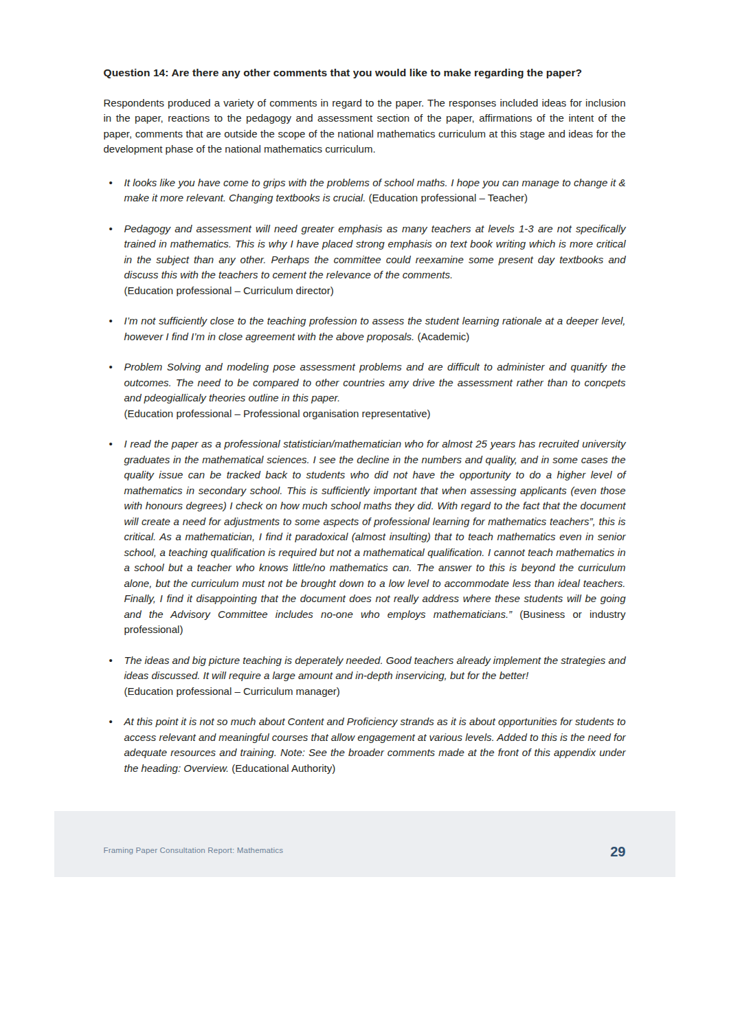Question 14: Are there any other comments that you would like to make regarding the paper?
Respondents produced a variety of comments in regard to the paper. The responses included ideas for inclusion in the paper, reactions to the pedagogy and assessment section of the paper, affirmations of the intent of the paper, comments that are outside the scope of the national mathematics curriculum at this stage and ideas for the development phase of the national mathematics curriculum.
It looks like you have come to grips with the problems of school maths. I hope you can manage to change it & make it more relevant. Changing textbooks is crucial. (Education professional – Teacher)
Pedagogy and assessment will need greater emphasis as many teachers at levels 1-3 are not specifically trained in mathematics. This is why I have placed strong emphasis on text book writing which is more critical in the subject than any other. Perhaps the committee could reexamine some present day textbooks and discuss this with the teachers to cement the relevance of the comments.
(Education professional – Curriculum director)
I’m not sufficiently close to the teaching profession to assess the student learning rationale at a deeper level, however I find I’m in close agreement with the above proposals. (Academic)
Problem Solving and modeling pose assessment problems and are difficult to administer and quanitfy the outcomes. The need to be compared to other countries amy drive the assessment rather than to concpets and pdeogiallicaly theories outline in this paper.
(Education professional – Professional organisation representative)
I read the paper as a professional statistician/mathematician who for almost 25 years has recruited university graduates in the mathematical sciences. I see the decline in the numbers and quality, and in some cases the quality issue can be tracked back to students who did not have the opportunity to do a higher level of mathematics in secondary school. This is sufficiently important that when assessing applicants (even those with honours degrees) I check on how much school maths they did. With regard to the fact that the document will create a need for adjustments to some aspects of professional learning for mathematics teachers”, this is critical. As a mathematician, I find it paradoxical (almost insulting) that to teach mathematics even in senior school, a teaching qualification is required but not a mathematical qualification. I cannot teach mathematics in a school but a teacher who knows little/no mathematics can. The answer to this is beyond the curriculum alone, but the curriculum must not be brought down to a low level to accommodate less than ideal teachers. Finally, I find it disappointing that the document does not really address where these students will be going and the Advisory Committee includes no-one who employs mathematicians.” (Business or industry professional)
The ideas and big picture teaching is deperately needed. Good teachers already implement the strategies and ideas discussed. It will require a large amount and in-depth inservicing, but for the better!
(Education professional – Curriculum manager)
At this point it is not so much about Content and Proficiency strands as it is about opportunities for students to access relevant and meaningful courses that allow engagement at various levels. Added to this is the need for adequate resources and training. Note: See the broader comments made at the front of this appendix under the heading: Overview. (Educational Authority)
Framing Paper Consultation Report: Mathematics
29